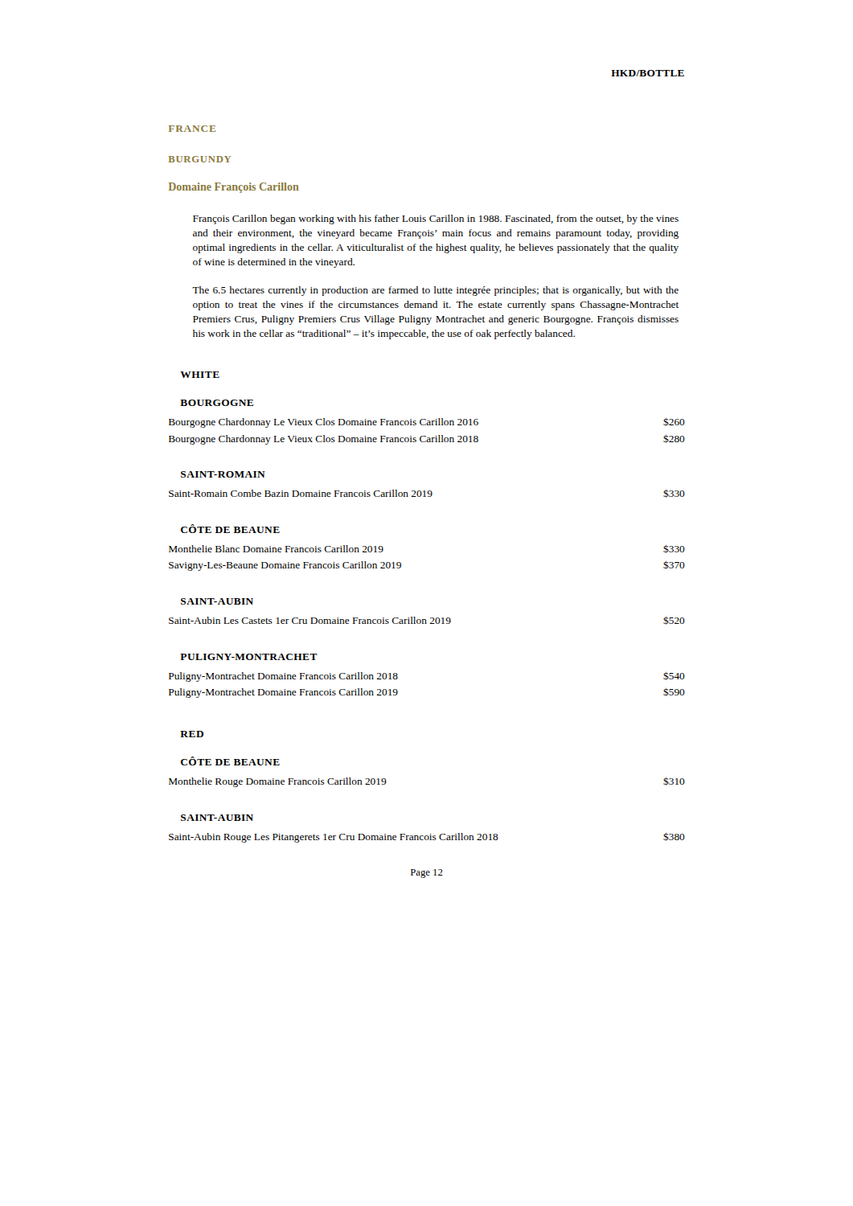HKD/BOTTLE
FRANCE
BURGUNDY
Domaine François Carillon
François Carillon began working with his father Louis Carillon in 1988. Fascinated, from the outset, by the vines and their environment, the vineyard became François’ main focus and remains paramount today, providing optimal ingredients in the cellar. A viticulturalist of the highest quality, he believes passionately that the quality of wine is determined in the vineyard.
The 6.5 hectares currently in production are farmed to lutte integrée principles; that is organically, but with the option to treat the vines if the circumstances demand it. The estate currently spans Chassagne-Montrachet Premiers Crus, Puligny Premiers Crus Village Puligny Montrachet and generic Bourgogne. François dismisses his work in the cellar as “traditional” – it’s impeccable, the use of oak perfectly balanced.
WHITE
BOURGOGNE
| Bourgogne Chardonnay Le Vieux Clos Domaine Francois Carillon 2016 | $260 |
| Bourgogne Chardonnay Le Vieux Clos Domaine Francois Carillon 2018 | $280 |
SAINT-ROMAIN
| Saint-Romain Combe Bazin Domaine Francois Carillon 2019 | $330 |
CÔTE DE BEAUNE
| Monthelie Blanc Domaine Francois Carillon 2019 | $330 |
| Savigny-Les-Beaune Domaine Francois Carillon 2019 | $370 |
SAINT-AUBIN
| Saint-Aubin Les Castets 1er Cru Domaine Francois Carillon 2019 | $520 |
PULIGNY-MONTRACHET
| Puligny-Montrachet Domaine Francois Carillon 2018 | $540 |
| Puligny-Montrachet Domaine Francois Carillon 2019 | $590 |
RED
CÔTE DE BEAUNE
| Monthelie Rouge Domaine Francois Carillon 2019 | $310 |
SAINT-AUBIN
| Saint-Aubin Rouge Les Pitangerets 1er Cru Domaine Francois Carillon 2018 | $380 |
Page 12